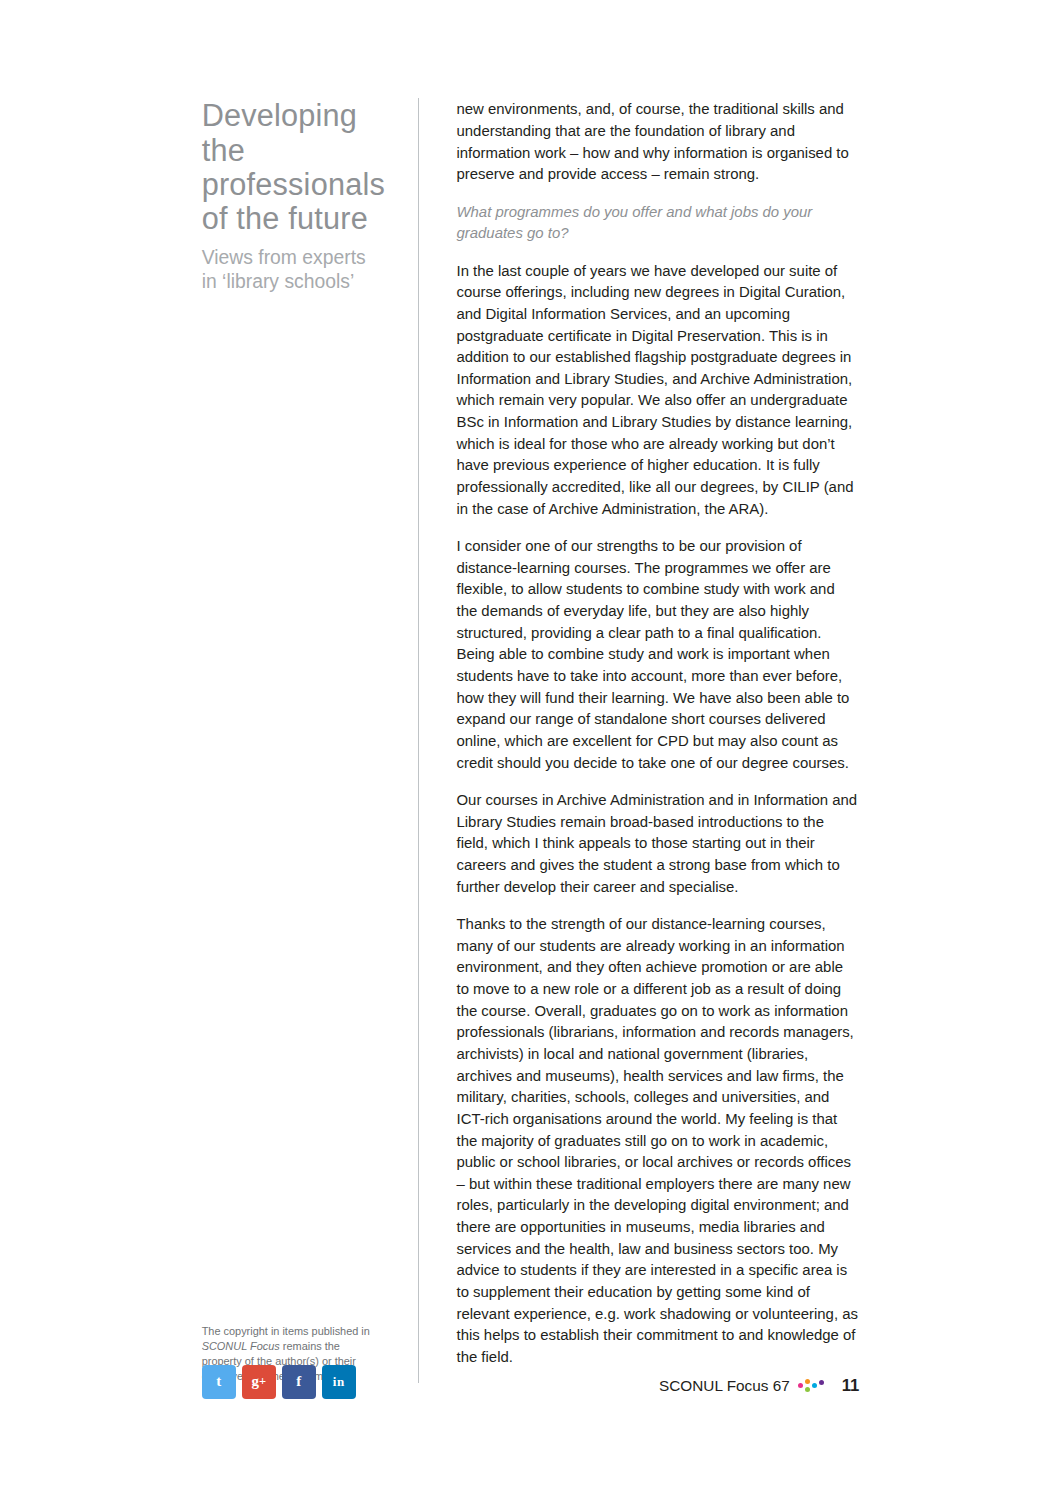Developing the professionals of the future
Views from experts in ‘library schools’
The copyright in items published in SCONUL Focus remains the property of the author(s) or their employers as the case may be.
new environments, and, of course, the traditional skills and understanding that are the foundation of library and information work – how and why information is organised to preserve and provide access – remain strong.
What programmes do you offer and what jobs do your graduates go to?
In the last couple of years we have developed our suite of course offerings, including new degrees in Digital Curation, and Digital Information Services, and an upcoming postgraduate certificate in Digital Preservation. This is in addition to our established flagship postgraduate degrees in Information and Library Studies, and Archive Administration, which remain very popular. We also offer an undergraduate BSc in Information and Library Studies by distance learning, which is ideal for those who are already working but don’t have previous experience of higher education. It is fully professionally accredited, like all our degrees, by CILIP (and in the case of Archive Administration, the ARA).
I consider one of our strengths to be our provision of distance-learning courses. The programmes we offer are flexible, to allow students to combine study with work and the demands of everyday life, but they are also highly structured, providing a clear path to a final qualification. Being able to combine study and work is important when students have to take into account, more than ever before, how they will fund their learning. We have also been able to expand our range of standalone short courses delivered online, which are excellent for CPD but may also count as credit should you decide to take one of our degree courses.
Our courses in Archive Administration and in Information and Library Studies remain broad-based introductions to the field, which I think appeals to those starting out in their careers and gives the student a strong base from which to further develop their career and specialise.
Thanks to the strength of our distance-learning courses, many of our students are already working in an information environment, and they often achieve promotion or are able to move to a new role or a different job as a result of doing the course. Overall, graduates go on to work as information professionals (librarians, information and records managers, archivists) in local and national government (libraries, archives and museums), health services and law firms, the military, charities, schools, colleges and universities, and ICT-rich organisations around the world. My feeling is that the majority of graduates still go on to work in academic, public or school libraries, or local archives or records offices – but within these traditional employers there are many new roles, particularly in the developing digital environment; and there are opportunities in museums, media libraries and services and the health, law and business sectors too. My advice to students if they are interested in a specific area is to supplement their education by getting some kind of relevant experience, e.g. work shadowing or volunteering, as this helps to establish their commitment to and knowledge of the field.
t g+ f in
SCONUL Focus 67 11